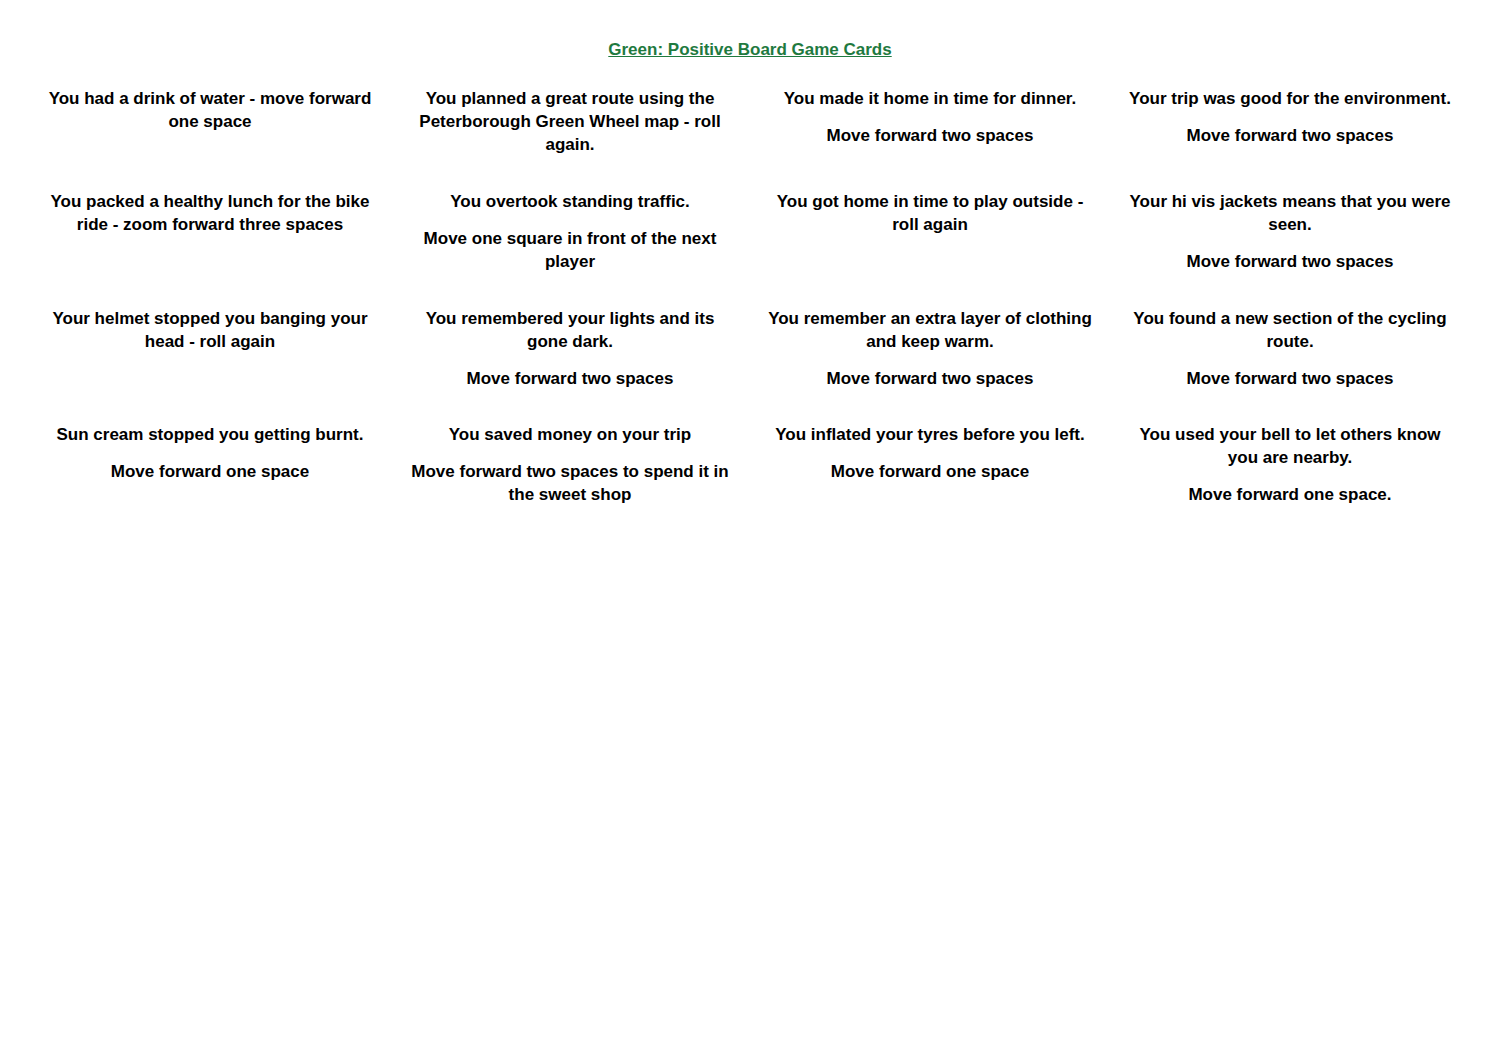Green: Positive Board Game Cards
| You had a drink of water - move forward one space | You planned a great route using the Peterborough Green Wheel map - roll again. | You made it home in time for dinner. Move forward two spaces | Your trip was good for the environment. Move forward two spaces |
| You packed a healthy lunch for the bike ride - zoom forward three spaces | You overtook standing traffic. Move one square in front of the next player | You got home in time to play outside - roll again | Your hi vis jackets means that you were seen. Move forward two spaces |
| Your helmet stopped you banging your head - roll again | You remembered your lights and its gone dark. Move forward two spaces | You remember an extra layer of clothing and keep warm. Move forward two spaces | You found a new section of the cycling route. Move forward two spaces |
| Sun cream stopped you getting burnt. Move forward one space | You saved money on your trip Move forward two spaces to spend it in the sweet shop | You inflated your tyres before you left. Move forward one space | You used your bell to let others know you are nearby. Move forward one space. |